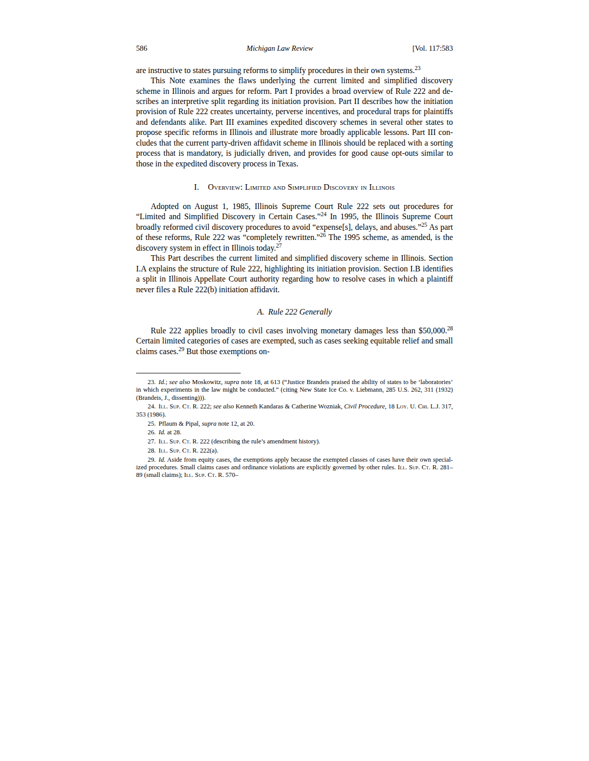586 Michigan Law Review [Vol. 117:583
are instructive to states pursuing reforms to simplify procedures in their own systems.23
This Note examines the flaws underlying the current limited and simplified discovery scheme in Illinois and argues for reform. Part I provides a broad overview of Rule 222 and describes an interpretive split regarding its initiation provision. Part II describes how the initiation provision of Rule 222 creates uncertainty, perverse incentives, and procedural traps for plaintiffs and defendants alike. Part III examines expedited discovery schemes in several other states to propose specific reforms in Illinois and illustrate more broadly applicable lessons. Part III concludes that the current party-driven affidavit scheme in Illinois should be replaced with a sorting process that is mandatory, is judicially driven, and provides for good cause opt-outs similar to those in the expedited discovery process in Texas.
I. Overview: Limited and Simplified Discovery in Illinois
Adopted on August 1, 1985, Illinois Supreme Court Rule 222 sets out procedures for “Limited and Simplified Discovery in Certain Cases.”24 In 1995, the Illinois Supreme Court broadly reformed civil discovery procedures to avoid “expense[s], delays, and abuses.”25 As part of these reforms, Rule 222 was “completely rewritten.”26 The 1995 scheme, as amended, is the discovery system in effect in Illinois today.27
This Part describes the current limited and simplified discovery scheme in Illinois. Section I.A explains the structure of Rule 222, highlighting its initiation provision. Section I.B identifies a split in Illinois Appellate Court authority regarding how to resolve cases in which a plaintiff never files a Rule 222(b) initiation affidavit.
A. Rule 222 Generally
Rule 222 applies broadly to civil cases involving monetary damages less than $50,000.28 Certain limited categories of cases are exempted, such as cases seeking equitable relief and small claims cases.29 But those exemptions on-
23. Id.; see also Moskowitz, supra note 18, at 613 (“Justice Brandeis praised the ability of states to be ‘laboratories’ in which experiments in the law might be conducted.” (citing New State Ice Co. v. Liebmann, 285 U.S. 262, 311 (1932) (Brandeis, J., dissenting))).
24. Ill. Sup. Ct. R. 222; see also Kenneth Kandaras & Catherine Wozniak, Civil Procedure, 18 Loy. U. Chi. L.J. 317, 353 (1986).
25. Pflaum & Pipal, supra note 12, at 20.
26. Id. at 28.
27. Ill. Sup. Ct. R. 222 (describing the rule’s amendment history).
28. Ill. Sup. Ct. R. 222(a).
29. Id. Aside from equity cases, the exemptions apply because the exempted classes of cases have their own specialized procedures. Small claims cases and ordinance violations are explicitly governed by other rules. Ill. Sup. Ct. R. 281–89 (small claims); Ill. Sup. Ct. R. 570–